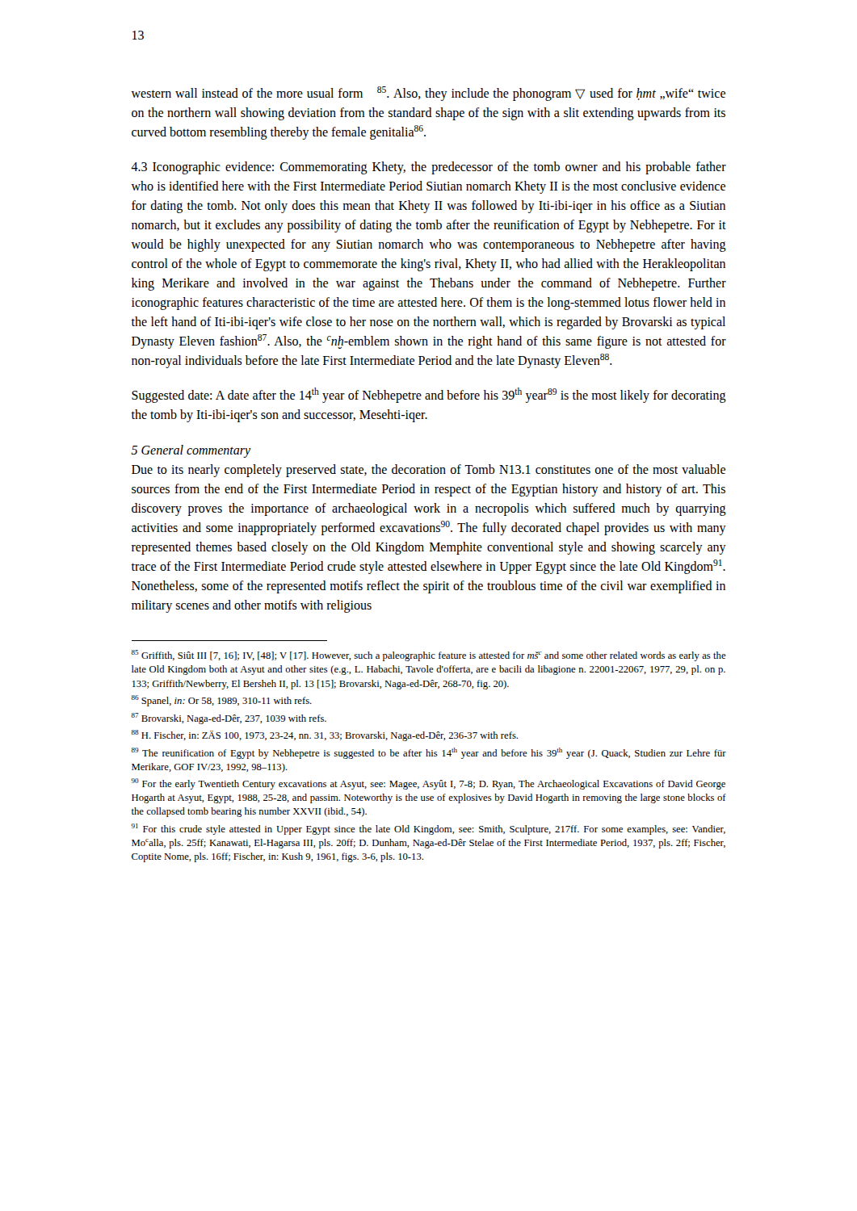13
western wall instead of the more usual form 𓂀85. Also, they include the phonogram ▽ used for ḥmt „wife“ twice on the northern wall showing deviation from the standard shape of the sign with a slit extending upwards from its curved bottom resembling thereby the female genitalia86.
4.3 Iconographic evidence: Commemorating Khety, the predecessor of the tomb owner and his probable father who is identified here with the First Intermediate Period Siutian nomarch Khety II is the most conclusive evidence for dating the tomb. Not only does this mean that Khety II was followed by Iti-ibi-iqer in his office as a Siutian nomarch, but it excludes any possibility of dating the tomb after the reunification of Egypt by Nebhepetre. For it would be highly unexpected for any Siutian nomarch who was contemporaneous to Nebhepetre after having control of the whole of Egypt to commemorate the king's rival, Khety II, who had allied with the Herakleopolitan king Merikare and involved in the war against the Thebans under the command of Nebhepetre. Further iconographic features characteristic of the time are attested here. Of them is the long-stemmed lotus flower held in the left hand of Iti-ibi-iqer's wife close to her nose on the northern wall, which is regarded by Brovarski as typical Dynasty Eleven fashion87. Also, the cnḫ-emblem shown in the right hand of this same figure is not attested for non-royal individuals before the late First Intermediate Period and the late Dynasty Eleven88.
Suggested date: A date after the 14th year of Nebhepetre and before his 39th year89 is the most likely for decorating the tomb by Iti-ibi-iqer's son and successor, Mesehti-iqer.
5 General commentary
Due to its nearly completely preserved state, the decoration of Tomb N13.1 constitutes one of the most valuable sources from the end of the First Intermediate Period in respect of the Egyptian history and history of art. This discovery proves the importance of archaeological work in a necropolis which suffered much by quarrying activities and some inappropriately performed excavations90. The fully decorated chapel provides us with many represented themes based closely on the Old Kingdom Memphite conventional style and showing scarcely any trace of the First Intermediate Period crude style attested elsewhere in Upper Egypt since the late Old Kingdom91. Nonetheless, some of the represented motifs reflect the spirit of the troublous time of the civil war exemplified in military scenes and other motifs with religious
85 Griffith, Siût III [7, 16]; IV, [48]; V [17]. However, such a paleographic feature is attested for mšc and some other related words as early as the late Old Kingdom both at Asyut and other sites (e.g., L. Habachi, Tavole d'offerta, are e bacili da libagione n. 22001-22067, 1977, 29, pl. on p. 133; Griffith/Newberry, El Bersheh II, pl. 13 [15]; Brovarski, Naga-ed-Dêr, 268-70, fig. 20).
86 Spanel, in: Or 58, 1989, 310-11 with refs.
87 Brovarski, Naga-ed-Dêr, 237, 1039 with refs.
88 H. Fischer, in: ZÄS 100, 1973, 23-24, nn. 31, 33; Brovarski, Naga-ed-Dêr, 236-37 with refs.
89 The reunification of Egypt by Nebhepetre is suggested to be after his 14th year and before his 39th year (J. Quack, Studien zur Lehre für Merikare, GOF IV/23, 1992, 98–113).
90 For the early Twentieth Century excavations at Asyut, see: Magee, Asyût I, 7-8; D. Ryan, The Archaeological Excavations of David George Hogarth at Asyut, Egypt, 1988, 25-28, and passim. Noteworthy is the use of explosives by David Hogarth in removing the large stone blocks of the collapsed tomb bearing his number XXVII (ibid., 54).
91 For this crude style attested in Upper Egypt since the late Old Kingdom, see: Smith, Sculpture, 217ff. For some examples, see: Vandier, Mocalla, pls. 25ff; Kanawati, El-Hagarsa III, pls. 20ff; D. Dunham, Naga-ed-Dêr Stelae of the First Intermediate Period, 1937, pls. 2ff; Fischer, Coptite Nome, pls. 16ff; Fischer, in: Kush 9, 1961, figs. 3-6, pls. 10-13.